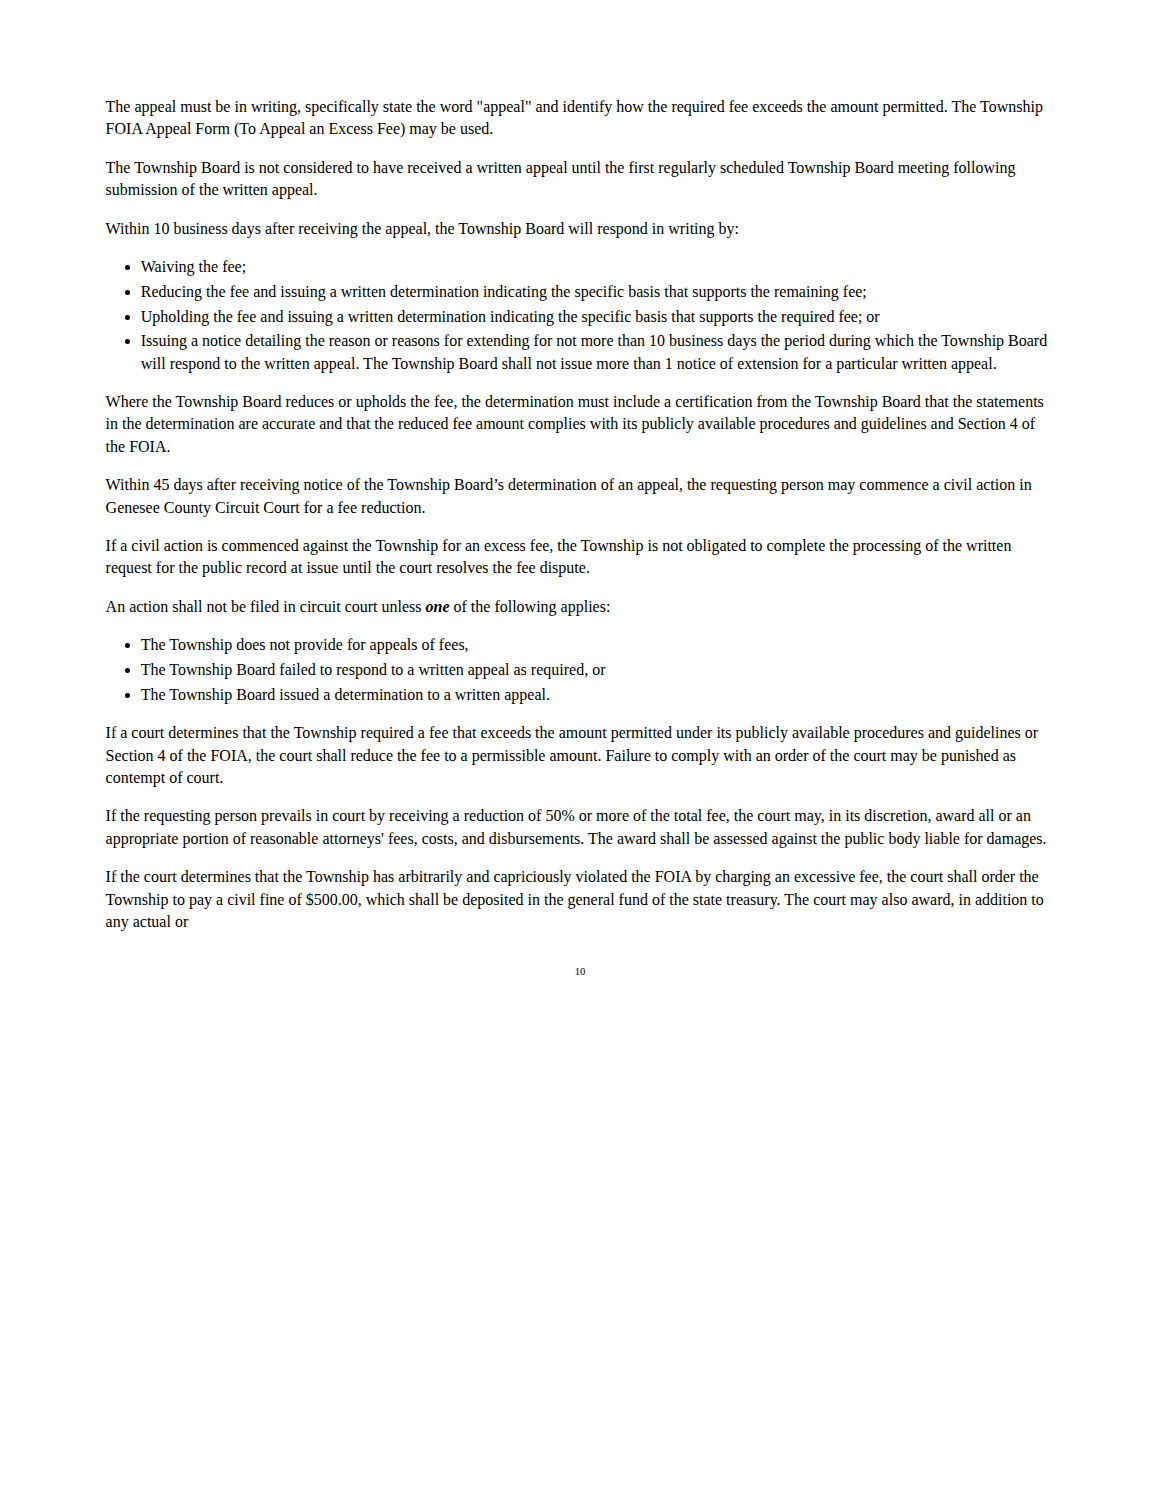The appeal must be in writing, specifically state the word "appeal" and identify how the required fee exceeds the amount permitted. The Township FOIA Appeal Form (To Appeal an Excess Fee) may be used.
The Township Board is not considered to have received a written appeal until the first regularly scheduled Township Board meeting following submission of the written appeal.
Within 10 business days after receiving the appeal, the Township Board will respond in writing by:
Waiving the fee;
Reducing the fee and issuing a written determination indicating the specific basis that supports the remaining fee;
Upholding the fee and issuing a written determination indicating the specific basis that supports the required fee; or
Issuing a notice detailing the reason or reasons for extending for not more than 10 business days the period during which the Township Board will respond to the written appeal. The Township Board shall not issue more than 1 notice of extension for a particular written appeal.
Where the Township Board reduces or upholds the fee, the determination must include a certification from the Township Board that the statements in the determination are accurate and that the reduced fee amount complies with its publicly available procedures and guidelines and Section 4 of the FOIA.
Within 45 days after receiving notice of the Township Board’s determination of an appeal, the requesting person may commence a civil action in Genesee County Circuit Court for a fee reduction.
If a civil action is commenced against the Township for an excess fee, the Township is not obligated to complete the processing of the written request for the public record at issue until the court resolves the fee dispute.
An action shall not be filed in circuit court unless one of the following applies:
The Township does not provide for appeals of fees,
The Township Board failed to respond to a written appeal as required, or
The Township Board issued a determination to a written appeal.
If a court determines that the Township required a fee that exceeds the amount permitted under its publicly available procedures and guidelines or Section 4 of the FOIA, the court shall reduce the fee to a permissible amount. Failure to comply with an order of the court may be punished as contempt of court.
If the requesting person prevails in court by receiving a reduction of 50% or more of the total fee, the court may, in its discretion, award all or an appropriate portion of reasonable attorneys' fees, costs, and disbursements. The award shall be assessed against the public body liable for damages.
If the court determines that the Township has arbitrarily and capriciously violated the FOIA by charging an excessive fee, the court shall order the Township to pay a civil fine of $500.00, which shall be deposited in the general fund of the state treasury. The court may also award, in addition to any actual or
10